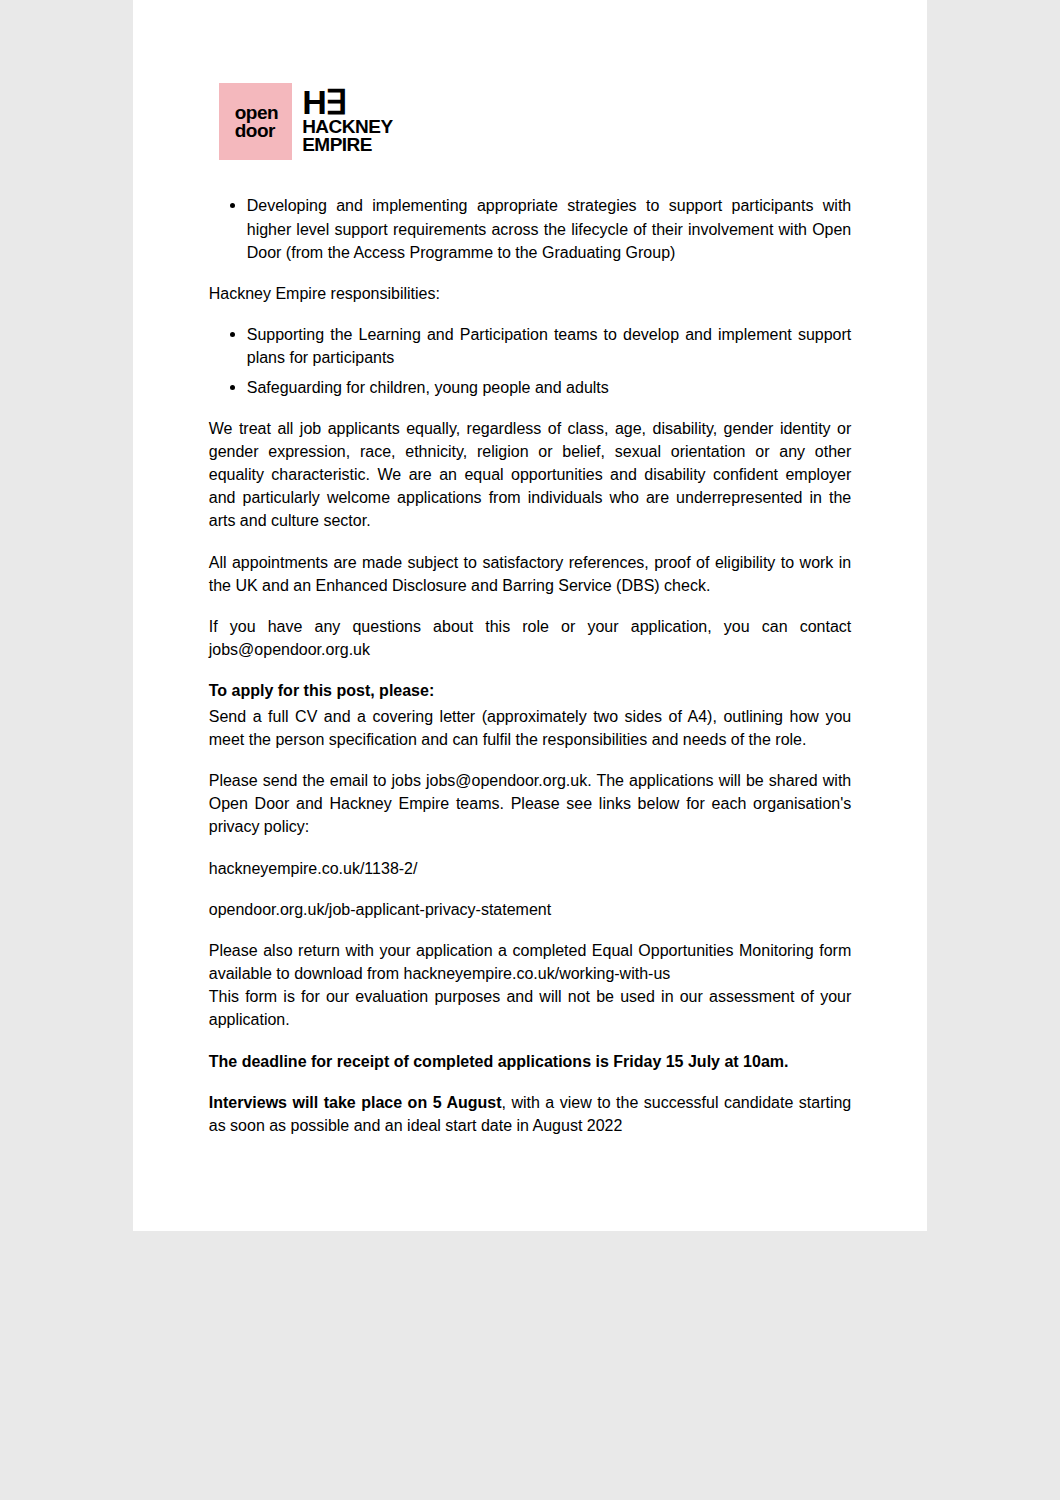open
door
H∃
HACKNEY
EMPIRE
Developing and implementing appropriate strategies to support participants with higher level support requirements across the lifecycle of their involvement with Open Door (from the Access Programme to the Graduating Group)
Hackney Empire responsibilities:
Supporting the Learning and Participation teams to develop and implement support plans for participants
Safeguarding for children, young people and adults
We treat all job applicants equally, regardless of class, age, disability, gender identity or gender expression, race, ethnicity, religion or belief, sexual orientation or any other equality characteristic. We are an equal opportunities and disability confident employer and particularly welcome applications from individuals who are underrepresented in the arts and culture sector.
All appointments are made subject to satisfactory references, proof of eligibility to work in the UK and an Enhanced Disclosure and Barring Service (DBS) check.
If you have any questions about this role or your application, you can contact jobs@opendoor.org.uk
To apply for this post, please:
Send a full CV and a covering letter (approximately two sides of A4), outlining how you meet the person specification and can fulfil the responsibilities and needs of the role.
Please send the email to jobs jobs@opendoor.org.uk. The applications will be shared with Open Door and Hackney Empire teams. Please see links below for each organisation's privacy policy:
hackneyempire.co.uk/1138-2/
opendoor.org.uk/job-applicant-privacy-statement
Please also return with your application a completed Equal Opportunities Monitoring form available to download from hackneyempire.co.uk/working-with-us
This form is for our evaluation purposes and will not be used in our assessment of your application.
The deadline for receipt of completed applications is Friday 15 July at 10am.
Interviews will take place on 5 August, with a view to the successful candidate starting as soon as possible and an ideal start date in August 2022